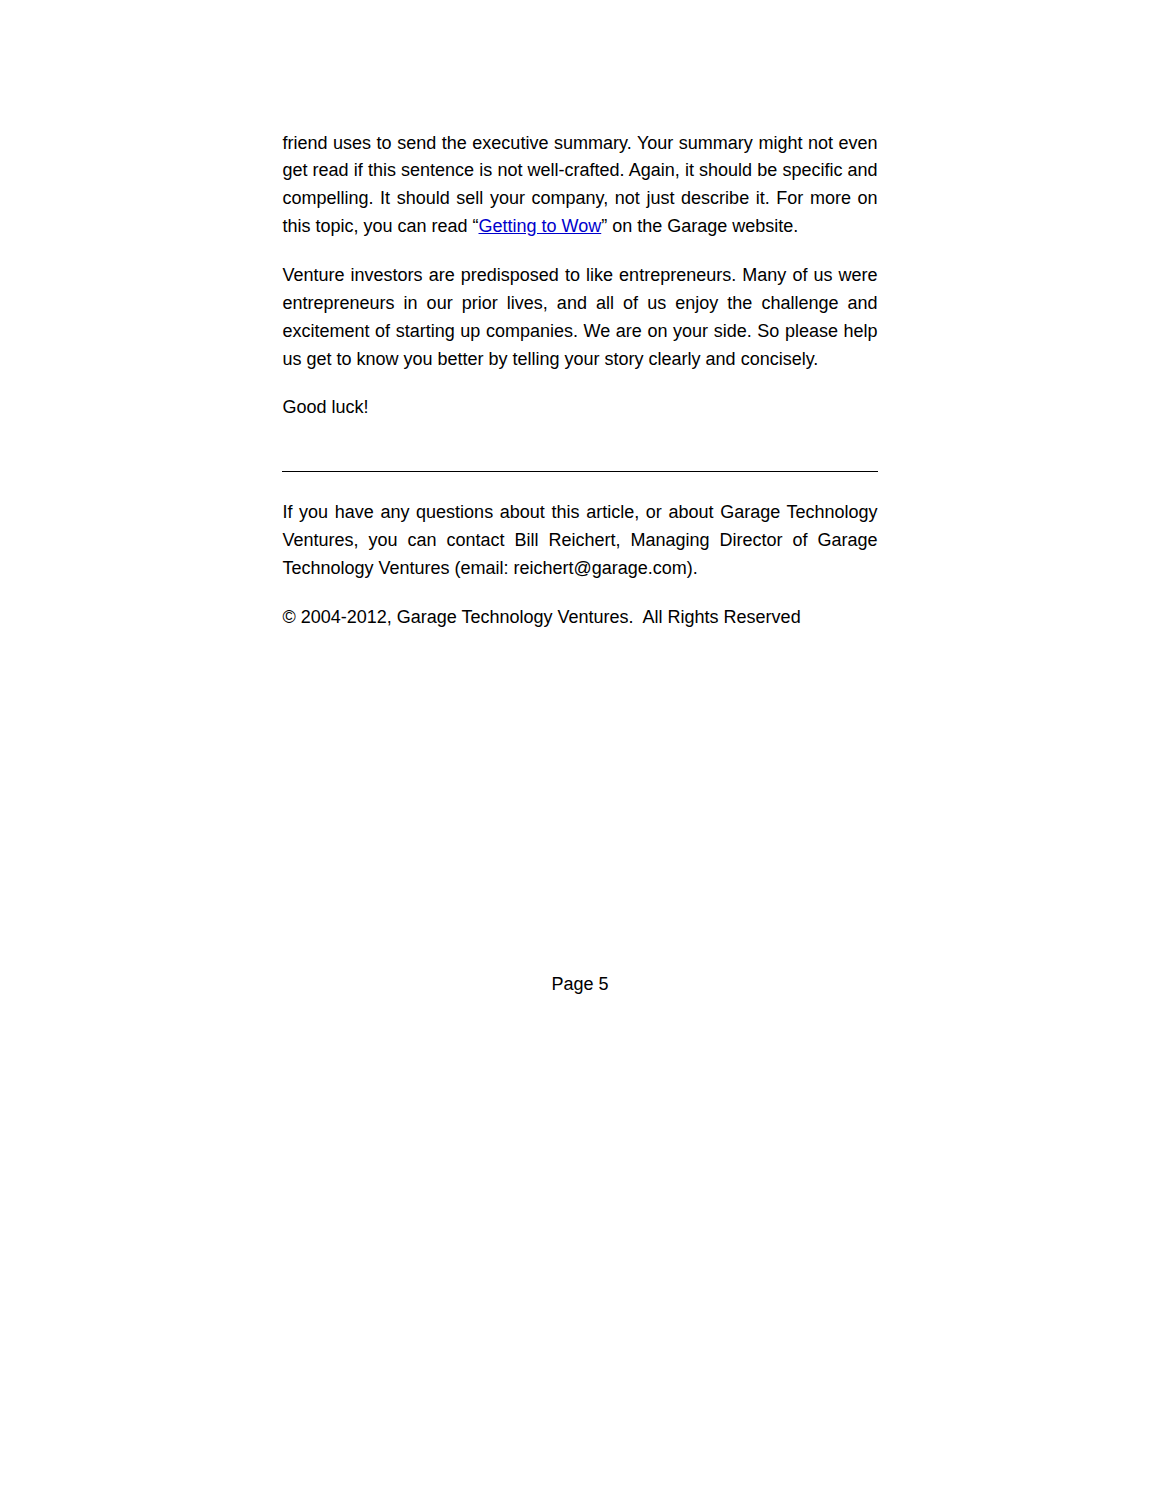friend uses to send the executive summary. Your summary might not even get read if this sentence is not well-crafted. Again, it should be specific and compelling. It should sell your company, not just describe it. For more on this topic, you can read “Getting to Wow” on the Garage website.
Venture investors are predisposed to like entrepreneurs. Many of us were entrepreneurs in our prior lives, and all of us enjoy the challenge and excitement of starting up companies. We are on your side. So please help us get to know you better by telling your story clearly and concisely.
Good luck!
If you have any questions about this article, or about Garage Technology Ventures, you can contact Bill Reichert, Managing Director of Garage Technology Ventures (email: reichert@garage.com).
© 2004-2012, Garage Technology Ventures. All Rights Reserved
Page 5